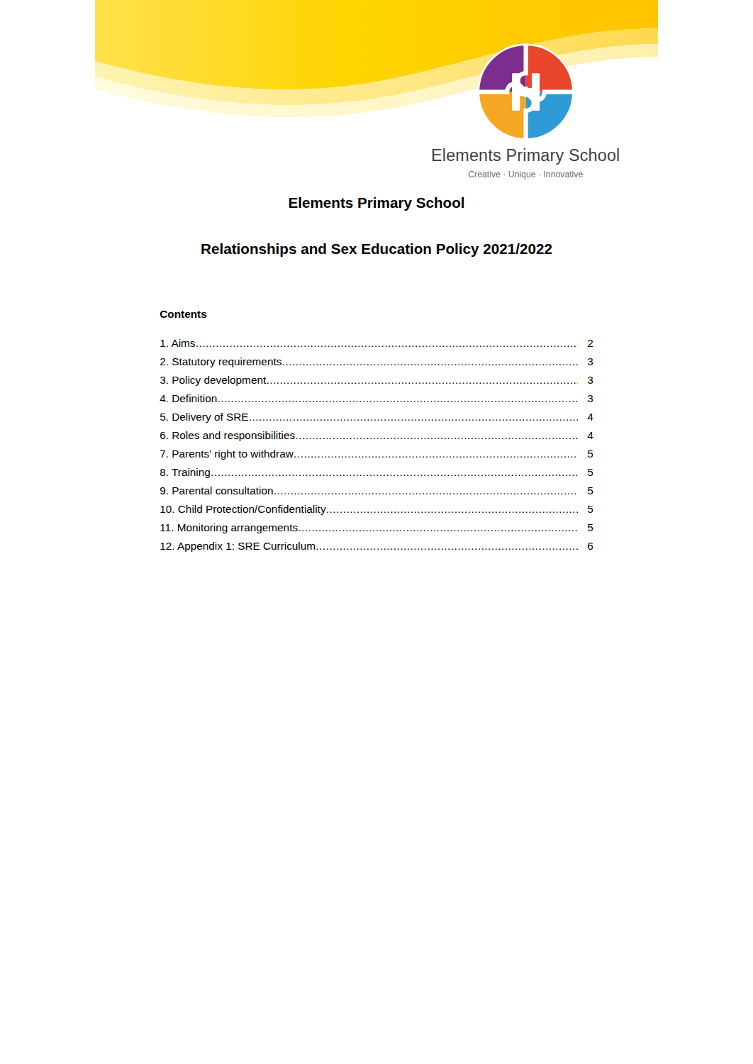Elements Primary School
Creative · Unique · Innovative
Elements Primary School
Relationships and Sex Education Policy 2021/2022
Contents
1. Aims................................................................................................................................. 2
2. Statutory requirements............................................................................................................. 3
3. Policy development................................................................................................................... 3
4. Definition................................................................................................................................. 3
5. Delivery of SRE......................................................................................................................... 4
6. Roles and responsibilities......................................................................................................... 4
7. Parents’ right to withdraw....................................................................................................... 5
8. Training.................................................................................................................................... 5
9. Parental consultation................................................................................................................ 5
10. Child Protection/Confidentiality.............................................................................................. 5
11. Monitoring arrangements....................................................................................................... 5
12. Appendix 1: SRE Curriculum.................................................................................................. 6